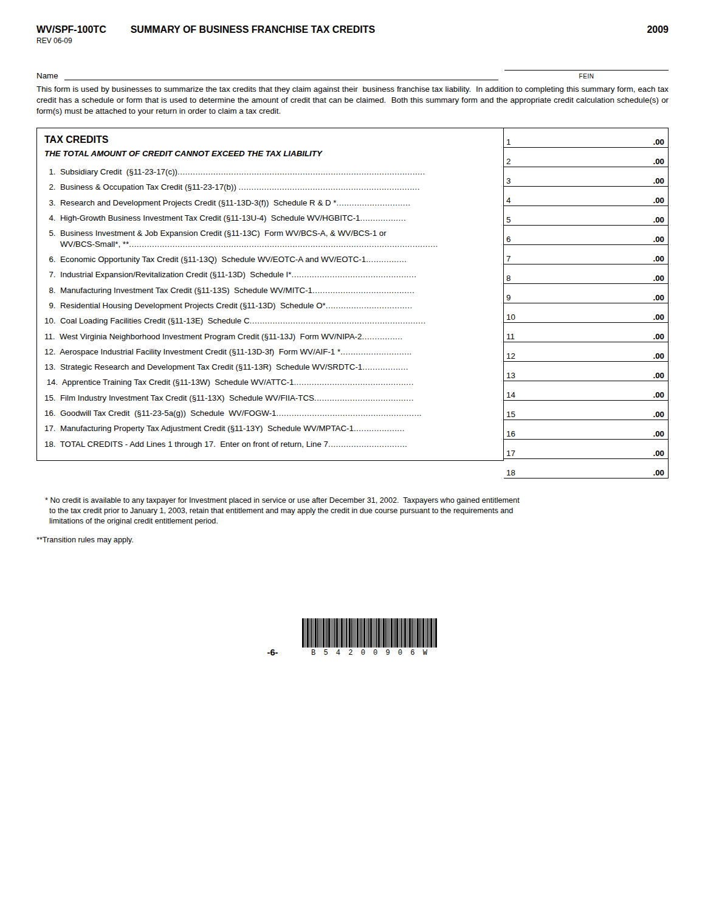WV/SPF-100TC SUMMARY OF BUSINESS FRANCHISE TAX CREDITS 2009
REV 06-09
Name FEIN
This form is used by businesses to summarize the tax credits that they claim against their business franchise tax liability. In addition to completing this summary form, each tax credit has a schedule or form that is used to determine the amount of credit that can be claimed. Both this summary form and the appropriate credit calculation schedule(s) or form(s) must be attached to your return in order to claim a tax credit.
TAX CREDITS
THE TOTAL AMOUNT OF CREDIT CANNOT EXCEED THE TAX LIABILITY
| 1. Subsidiary Credit (§11-23-17(c)) ................................................................................................. |
| 2. Business & Occupation Tax Credit (§11-23-17(b)) ....................................................................... |
| 3. Research and Development Projects Credit (§11-13D-3(f)) Schedule R & D * ............................. |
| 4. High-Growth Business Investment Tax Credit (§11-13U-4) Schedule WV/HGBITC-1 .................. |
| 5. Business Investment & Job Expansion Credit (§11-13C) Form WV/BCS-A, & WV/BCS-1 or WV/BCS-Small*, ** ......................................................................................................................... |
| 6. Economic Opportunity Tax Credit (§11-13Q) Schedule WV/EOTC-A and WV/EOTC-1 ................ |
| 7. Industrial Expansion/Revitalization Credit (§11-13D) Schedule I* ................................................. |
| 8. Manufacturing Investment Tax Credit (§11-13S) Schedule WV/MITC-1 ........................................ |
| 9. Residential Housing Development Projects Credit (§11-13D) Schedule O* .................................. |
| 10. Coal Loading Facilities Credit (§11-13E) Schedule C ..................................................................... |
| 11. West Virginia Neighborhood Investment Program Credit (§11-13J) Form WV/NIPA-2 ................ |
| 12. Aerospace Industrial Facility Investment Credit (§11-13D-3f) Form WV/AIF-1 * ............................ |
| 13. Strategic Research and Development Tax Credit (§11-13R) Schedule WV/SRDTC-1 .................. |
| 14. Apprentice Training Tax Credit (§11-13W) Schedule WV/ATTC-1 ............................................... |
| 15. Film Industry Investment Tax Credit (§11-13X) Schedule WV/FIIA-TCS ....................................... |
| 16. Goodwill Tax Credit (§11-23-5a(g)) Schedule WV/FOGW-1 ......................................................... |
| 17. Manufacturing Property Tax Adjustment Credit (§11-13Y) Schedule WV/MPTAC-1 .................... |
| 18. TOTAL CREDITS - Add Lines 1 through 17. Enter on front of return, Line 7 ............................... |
| 1 | .00 |
| 2 | .00 |
| 3 | .00 |
| 4 | .00 |
| 5 | .00 |
| 6 | .00 |
| 7 | .00 |
| 8 | .00 |
| 9 | .00 |
| 10 | .00 |
| 11 | .00 |
| 12 | .00 |
| 13 | .00 |
| 14 | .00 |
| 15 | .00 |
| 16 | .00 |
| 17 | .00 |
| 18 | .00 |
* No credit is available to any taxpayer for Investment placed in service or use after December 31, 2002. Taxpayers who gained entitlement
to the tax credit prior to January 1, 2003, retain that entitlement and may apply the credit in due course pursuant to the requirements and
limitations of the original credit entitlement period.
**Transition rules may apply.
-6-
B 5 4 2 0 0 9 0 6 W